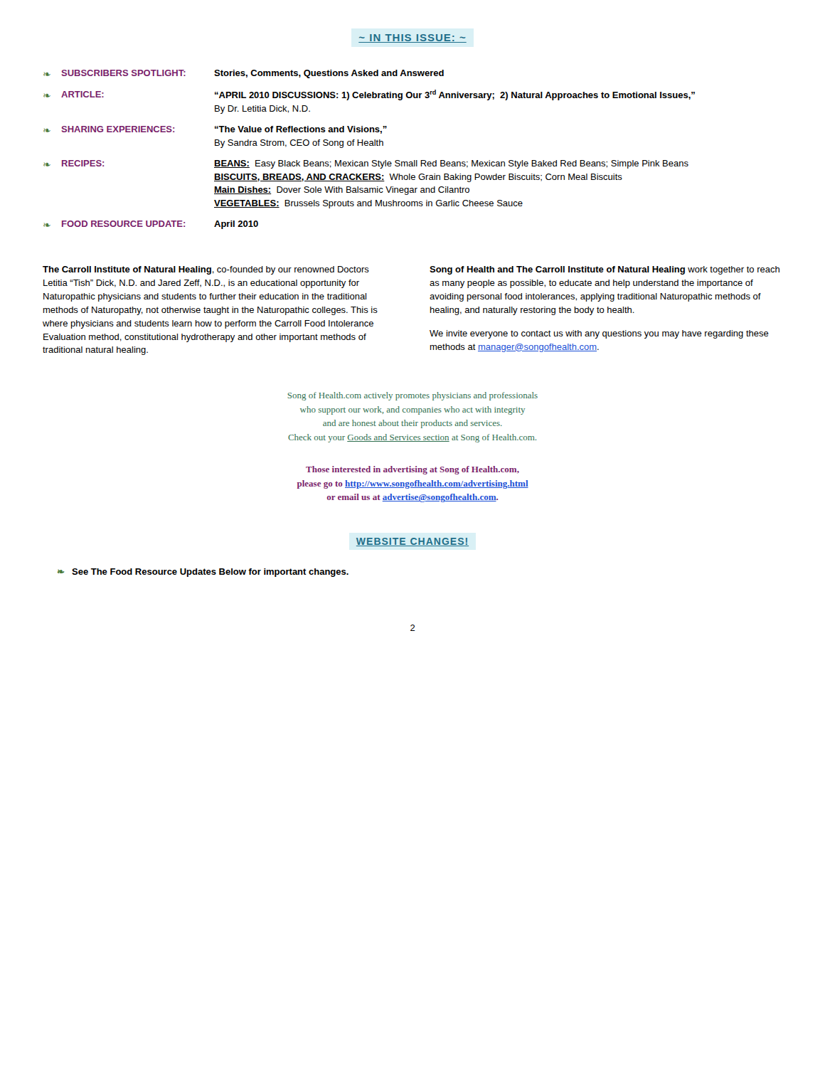~ IN THIS ISSUE: ~
| ❧ | SUBSCRIBERS SPOTLIGHT: | Stories, Comments, Questions Asked and Answered |
| ❧ | ARTICLE: | “APRIL 2010 DISCUSSIONS: 1) Celebrating Our 3 rd Anniversary; 2) Natural Approaches to Emotional Issues,” By Dr. Letitia Dick, N.D. |
| ❧ | SHARING EXPERIENCES: | “The Value of Reflections and Visions,” By Sandra Strom, CEO of Song of Health |
| ❧ | RECIPES: | BEANS: Easy Black Beans; Mexican Style Small Red Beans; Mexican Style Baked Red Beans; Simple Pink Beans BISCUITS, BREADS, AND CRACKERS: Whole Grain Baking Powder Biscuits; Corn Meal Biscuits Main Dishes: Dover Sole With Balsamic Vinegar and Cilantro VEGETABLES: Brussels Sprouts and Mushrooms in Garlic Cheese Sauce |
| ❧ | FOOD RESOURCE UPDATE: | April 2010 |
The Carroll Institute of Natural Healing, co-founded by our renowned Doctors Letitia “Tish” Dick, N.D. and Jared Zeff, N.D., is an educational opportunity for Naturopathic physicians and students to further their education in the traditional methods of Naturopathy, not otherwise taught in the Naturopathic colleges. This is where physicians and students learn how to perform the Carroll Food Intolerance Evaluation method, constitutional hydrotherapy and other important methods of traditional natural healing.
Song of Health and The Carroll Institute of Natural Healing work together to reach as many people as possible, to educate and help understand the importance of avoiding personal food intolerances, applying traditional Naturopathic methods of healing, and naturally restoring the body to health.
We invite everyone to contact us with any questions you may have regarding these methods at manager@songofhealth.com.
Song of Health.com actively promotes physicians and professionals
who support our work, and companies who act with integrity
and are honest about their products and services.
Check out your Goods and Services section at Song of Health.com.
Those interested in advertising at Song of Health.com,
please go to http://www.songofhealth.com/advertising.html
or email us at advertise@songofhealth.com.
WEBSITE CHANGES!
❧ See The Food Resource Updates Below for important changes.
2